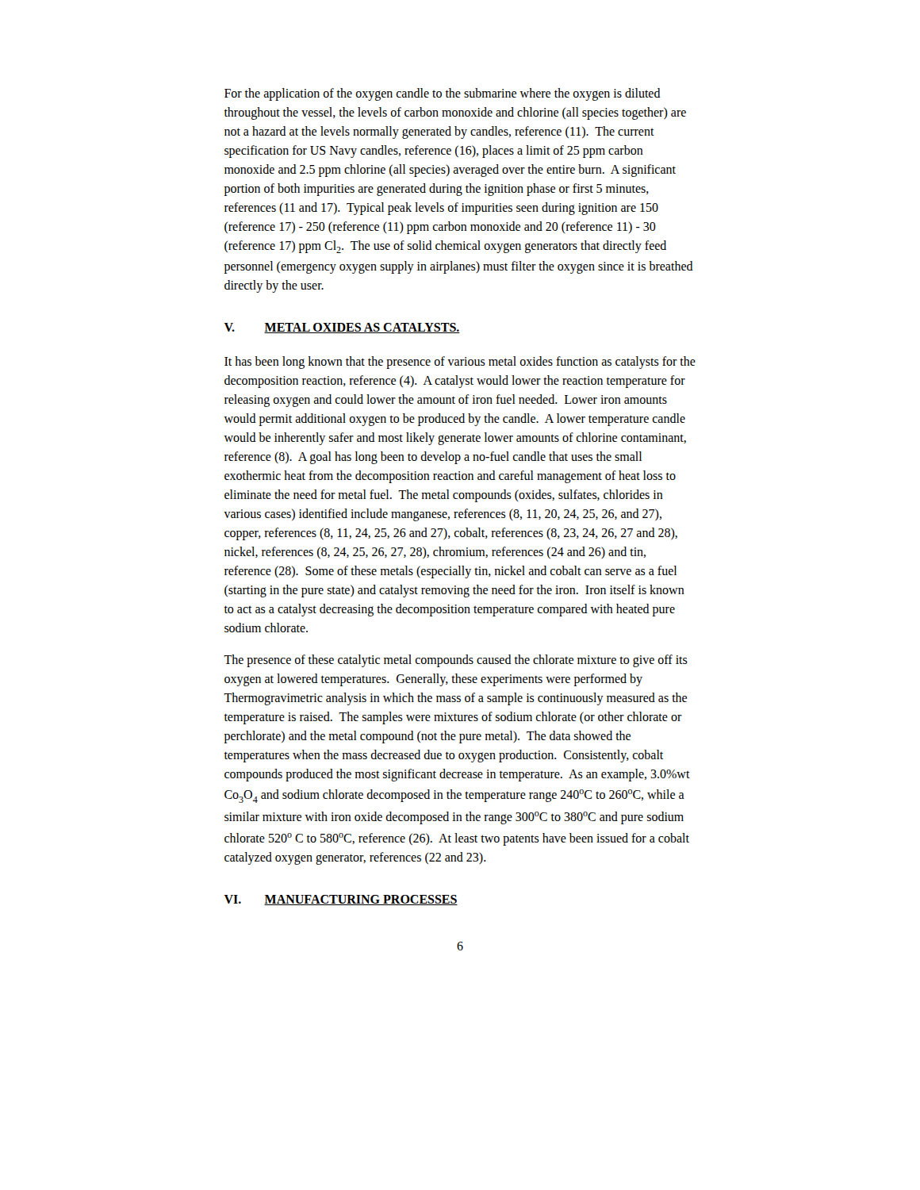For the application of the oxygen candle to the submarine where the oxygen is diluted throughout the vessel, the levels of carbon monoxide and chlorine (all species together) are not a hazard at the levels normally generated by candles, reference (11). The current specification for US Navy candles, reference (16), places a limit of 25 ppm carbon monoxide and 2.5 ppm chlorine (all species) averaged over the entire burn. A significant portion of both impurities are generated during the ignition phase or first 5 minutes, references (11 and 17). Typical peak levels of impurities seen during ignition are 150 (reference 17) - 250 (reference (11) ppm carbon monoxide and 20 (reference 11) - 30 (reference 17) ppm Cl2. The use of solid chemical oxygen generators that directly feed personnel (emergency oxygen supply in airplanes) must filter the oxygen since it is breathed directly by the user.
V. METAL OXIDES AS CATALYSTS.
It has been long known that the presence of various metal oxides function as catalysts for the decomposition reaction, reference (4). A catalyst would lower the reaction temperature for releasing oxygen and could lower the amount of iron fuel needed. Lower iron amounts would permit additional oxygen to be produced by the candle. A lower temperature candle would be inherently safer and most likely generate lower amounts of chlorine contaminant, reference (8). A goal has long been to develop a no-fuel candle that uses the small exothermic heat from the decomposition reaction and careful management of heat loss to eliminate the need for metal fuel. The metal compounds (oxides, sulfates, chlorides in various cases) identified include manganese, references (8, 11, 20, 24, 25, 26, and 27), copper, references (8, 11, 24, 25, 26 and 27), cobalt, references (8, 23, 24, 26, 27 and 28), nickel, references (8, 24, 25, 26, 27, 28), chromium, references (24 and 26) and tin, reference (28). Some of these metals (especially tin, nickel and cobalt can serve as a fuel (starting in the pure state) and catalyst removing the need for the iron. Iron itself is known to act as a catalyst decreasing the decomposition temperature compared with heated pure sodium chlorate.
The presence of these catalytic metal compounds caused the chlorate mixture to give off its oxygen at lowered temperatures. Generally, these experiments were performed by Thermogravimetric analysis in which the mass of a sample is continuously measured as the temperature is raised. The samples were mixtures of sodium chlorate (or other chlorate or perchlorate) and the metal compound (not the pure metal). The data showed the temperatures when the mass decreased due to oxygen production. Consistently, cobalt compounds produced the most significant decrease in temperature. As an example, 3.0%wt Co3O4 and sodium chlorate decomposed in the temperature range 240oC to 260oC, while a similar mixture with iron oxide decomposed in the range 300oC to 380oC and pure sodium chlorate 520o C to 580oC, reference (26). At least two patents have been issued for a cobalt catalyzed oxygen generator, references (22 and 23).
VI. MANUFACTURING PROCESSES
6